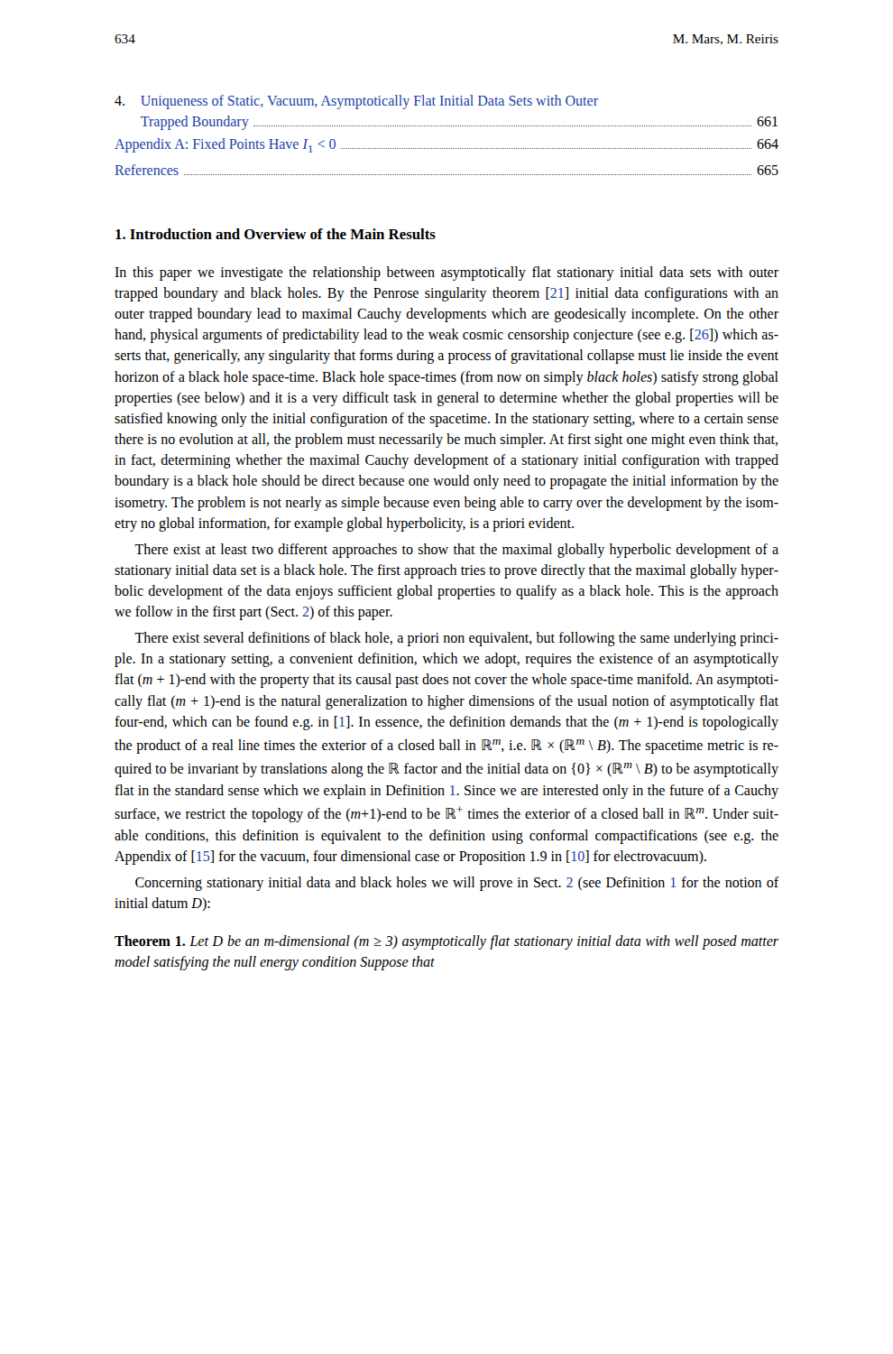634 M. Mars, M. Reiris
4. Uniqueness of Static, Vacuum, Asymptotically Flat Initial Data Sets with Outer
Trapped Boundary 661
Appendix A: Fixed Points Have I1 < 0 664
References 665
1. Introduction and Overview of the Main Results
In this paper we investigate the relationship between asymptotically flat stationary initial data sets with outer trapped boundary and black holes. By the Penrose singularity theorem [21] initial data configurations with an outer trapped boundary lead to maximal Cauchy developments which are geodesically incomplete. On the other hand, physical arguments of predictability lead to the weak cosmic censorship conjecture (see e.g. [26]) which asserts that, generically, any singularity that forms during a process of gravitational collapse must lie inside the event horizon of a black hole space-time. Black hole space-times (from now on simply black holes) satisfy strong global properties (see below) and it is a very difficult task in general to determine whether the global properties will be satisfied knowing only the initial configuration of the spacetime. In the stationary setting, where to a certain sense there is no evolution at all, the problem must necessarily be much simpler. At first sight one might even think that, in fact, determining whether the maximal Cauchy development of a stationary initial configuration with trapped boundary is a black hole should be direct because one would only need to propagate the initial information by the isometry. The problem is not nearly as simple because even being able to carry over the development by the isometry no global information, for example global hyperbolicity, is a priori evident.
There exist at least two different approaches to show that the maximal globally hyperbolic development of a stationary initial data set is a black hole. The first approach tries to prove directly that the maximal globally hyperbolic development of the data enjoys sufficient global properties to qualify as a black hole. This is the approach we follow in the first part (Sect. 2) of this paper.
There exist several definitions of black hole, a priori non equivalent, but following the same underlying principle. In a stationary setting, a convenient definition, which we adopt, requires the existence of an asymptotically flat (m + 1)-end with the property that its causal past does not cover the whole space-time manifold. An asymptotically flat (m + 1)-end is the natural generalization to higher dimensions of the usual notion of asymptotically flat four-end, which can be found e.g. in [1]. In essence, the definition demands that the (m + 1)-end is topologically the product of a real line times the exterior of a closed ball in ℝm, i.e. ℝ × (ℝm \ B). The spacetime metric is required to be invariant by translations along the ℝ factor and the initial data on {0} × (ℝm \ B) to be asymptotically flat in the standard sense which we explain in Definition 1. Since we are interested only in the future of a Cauchy surface, we restrict the topology of the (m+1)-end to be ℝ+ times the exterior of a closed ball in ℝm. Under suitable conditions, this definition is equivalent to the definition using conformal compactifications (see e.g. the Appendix of [15] for the vacuum, four dimensional case or Proposition 1.9 in [10] for electrovacuum).
Concerning stationary initial data and black holes we will prove in Sect. 2 (see Definition 1 for the notion of initial datum D):
Theorem 1. Let D be an m-dimensional (m ≥ 3) asymptotically flat stationary initial data with well posed matter model satisfying the null energy condition Suppose that